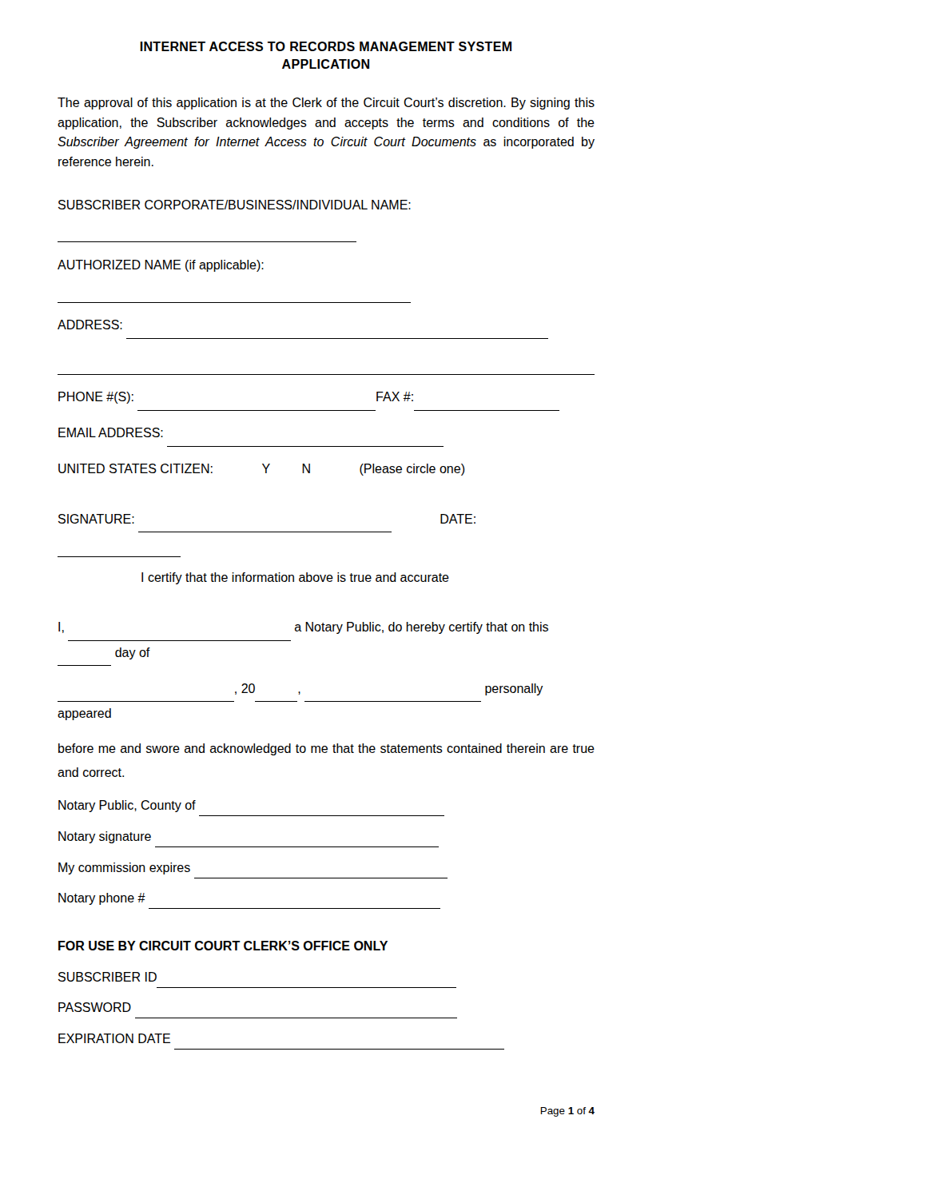INTERNET ACCESS TO RECORDS MANAGEMENT SYSTEM
APPLICATION
The approval of this application is at the Clerk of the Circuit Court’s discretion. By signing this application, the Subscriber acknowledges and accepts the terms and conditions of the Subscriber Agreement for Internet Access to Circuit Court Documents as incorporated by reference herein.
SUBSCRIBER CORPORATE/BUSINESS/INDIVIDUAL NAME:
AUTHORIZED NAME (if applicable):
ADDRESS:
PHONE #(S): FAX #:
EMAIL ADDRESS:
UNITED STATES CITIZEN: Y N (Please circle one)
SIGNATURE: DATE:
I certify that the information above is true and accurate
I, a Notary Public, do hereby certify that on this day of
, 20 , personally appeared
before me and swore and acknowledged to me that the statements contained therein are true and correct.
Notary Public, County of
Notary signature
My commission expires
Notary phone #
FOR USE BY CIRCUIT COURT CLERK’S OFFICE ONLY
SUBSCRIBER ID
PASSWORD
EXPIRATION DATE
Page 1 of 4